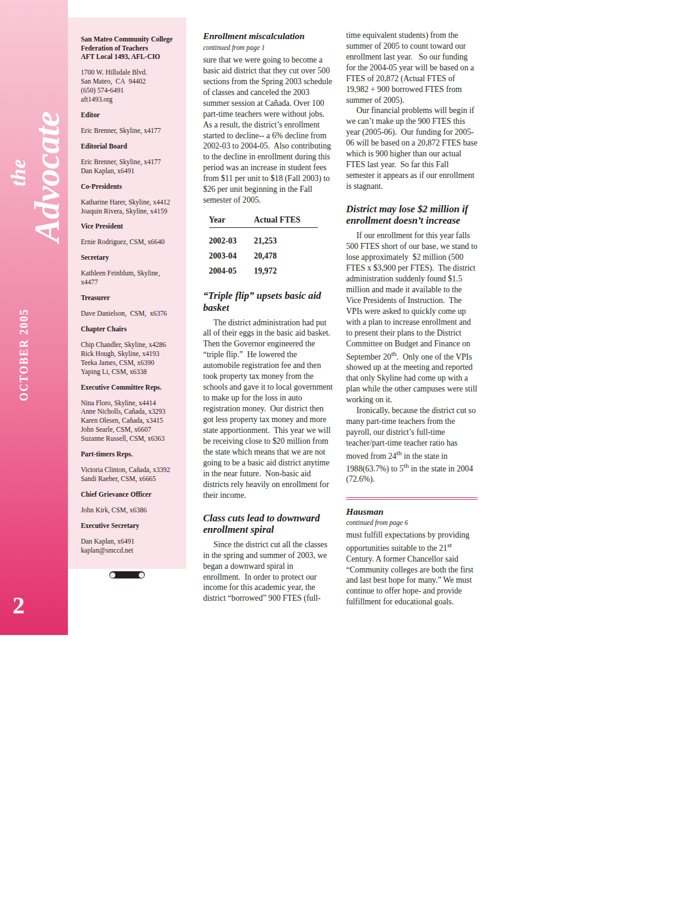the Advocate
OCTOBER 2005
2
San Mateo Community College
Federation of Teachers
AFT Local 1493, AFL-CIO
1700 W. Hillsdale Blvd.
San Mateo, CA 94402
(650) 574-6491
aft1493.org
Editor
Eric Brenner, Skyline, x4177
Editorial Board
Eric Brenner, Skyline, x4177
Dan Kaplan, x6491
Co-Presidents
Katharine Harer, Skyline, x4412
Joaquin Rivera, Skyline, x4159
Vice President
Ernie Rodriguez, CSM, x6640
Secretary
Kathleen Feinblum, Skyline, x4477
Treasurer
Dave Danielson, CSM, x6376
Chapter Chairs
Chip Chandler, Skyline, x4286
Rick Hough, Skyline, x4193
Teeka James, CSM, x6390
Yaping Li, CSM, x6338
Executive Committee Reps.
Nina Floro, Skyline, x4414
Anne Nicholls, Cañada, x3293
Karen Olesen, Cañada, x3415
John Searle, CSM, x6607
Suzanne Russell, CSM, x6363
Part-timers Reps.
Victoria Clinton, Cañada, x3392
Sandi Raeber, CSM, x6665
Chief Grievance Officer
John Kirk, CSM, x6386
Executive Secretary
Dan Kaplan, x6491
kaplan@smccd.net
Enrollment miscalculation
continued from page 1
sure that we were going to become a basic aid district that they cut over 500 sections from the Spring 2003 schedule of classes and canceled the 2003 summer session at Cañada. Over 100 part-time teachers were without jobs. As a result, the district’s enrollment started to decline-- a 6% decline from 2002-03 to 2004-05. Also contributing to the decline in enrollment during this period was an increase in student fees from $11 per unit to $18 (Fall 2003) to $26 per unit beginning in the Fall semester of 2005.
| Year | Actual FTES |
| --- | --- |
| 2002-03 | 21,253 |
| 2003-04 | 20,478 |
| 2004-05 | 19,972 |
“Triple flip” upsets basic aid basket
The district administration had put all of their eggs in the basic aid basket. Then the Governor engineered the “triple flip.” He lowered the automobile registration fee and then took property tax money from the schools and gave it to local government to make up for the loss in auto registration money. Our district then got less property tax money and more state apportionment. This year we will be receiving close to $20 million from the state which means that we are not going to be a basic aid district anytime in the near future. Non-basic aid districts rely heavily on enrollment for their income.
Class cuts lead to downward enrollment spiral
Since the district cut all the classes in the spring and summer of 2003, we began a downward spiral in enrollment. In order to protect our income for this academic year, the district “borrowed” 900 FTES (full-
time equivalent students) from the summer of 2005 to count toward our enrollment last year. So our funding for the 2004-05 year will be based on a FTES of 20,872 (Actual FTES of 19,982 + 900 borrowed FTES from summer of 2005).
Our financial problems will begin if we can’t make up the 900 FTES this year (2005-06). Our funding for 2005-06 will be based on a 20,872 FTES base which is 900 higher than our actual FTES last year. So far this Fall semester it appears as if our enrollment is stagnant.
District may lose $2 million if enrollment doesn’t increase
If our enrollment for this year falls 500 FTES short of our base, we stand to lose approximately $2 million (500 FTES x $3,900 per FTES). The district administration suddenly found $1.5 million and made it available to the Vice Presidents of Instruction. The VPIs were asked to quickly come up with a plan to increase enrollment and to present their plans to the District Committee on Budget and Finance on September 20th. Only one of the VPIs showed up at the meeting and reported that only Skyline had come up with a plan while the other campuses were still working on it.
Ironically, because the district cut so many part-time teachers from the payroll, our district’s full-time teacher/part-time teacher ratio has moved from 24th in the state in 1988(63.7%) to 5th in the state in 2004 (72.6%).
Hausman
continued from page 6
must fulfill expectations by providing opportunities suitable to the 21st Century. A former Chancellor said “Community colleges are both the first and last best hope for many.” We must continue to offer hope- and provide fulfillment for educational goals.